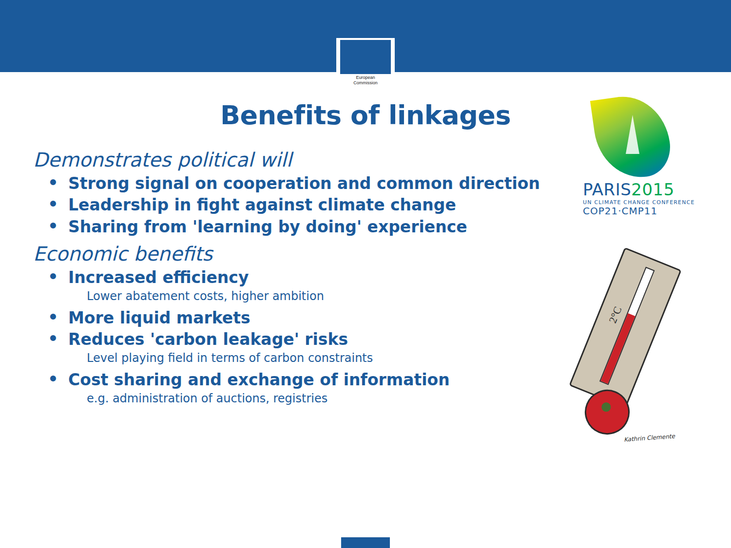European
Commission
Benefits of linkages
Demonstrates political will
Strong signal on cooperation and common direction
Leadership in fight against climate change
Sharing from 'learning by doing' experience
Economic benefits
Increased efficiency
Lower abatement costs, higher ambition
More liquid markets
Reduces 'carbon leakage' risks
Level playing field in terms of carbon constraints
Cost sharing and exchange of information
e.g. administration of auctions, registries
PARIS2015
UN CLIMATE CHANGE CONFERENCE
COP21·CMP11
2°C
Kathrin Clemente